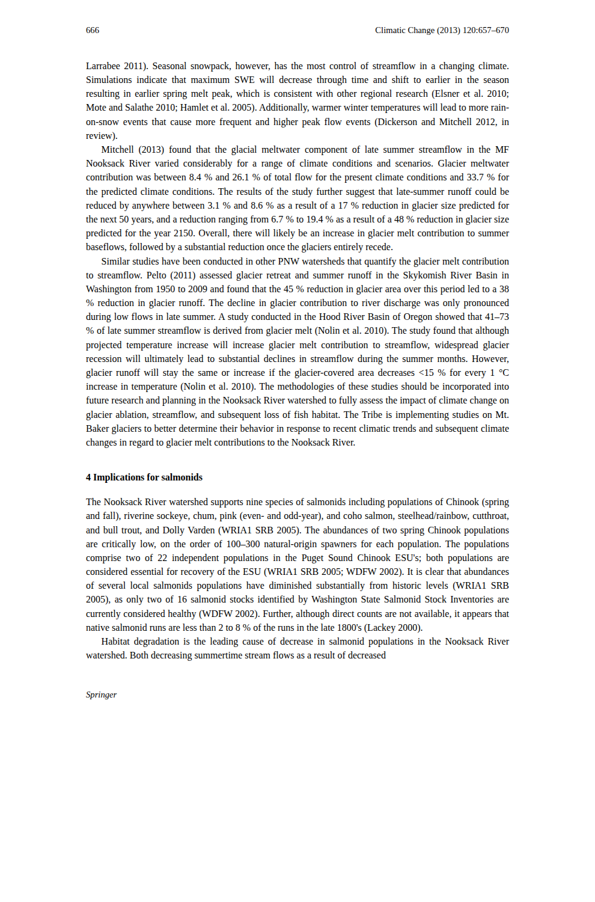666 Climatic Change (2013) 120:657–670
Larrabee 2011). Seasonal snowpack, however, has the most control of streamflow in a changing climate. Simulations indicate that maximum SWE will decrease through time and shift to earlier in the season resulting in earlier spring melt peak, which is consistent with other regional research (Elsner et al. 2010; Mote and Salathe 2010; Hamlet et al. 2005). Additionally, warmer winter temperatures will lead to more rain-on-snow events that cause more frequent and higher peak flow events (Dickerson and Mitchell 2012, in review).
Mitchell (2013) found that the glacial meltwater component of late summer streamflow in the MF Nooksack River varied considerably for a range of climate conditions and scenarios. Glacier meltwater contribution was between 8.4 % and 26.1 % of total flow for the present climate conditions and 33.7 % for the predicted climate conditions. The results of the study further suggest that late-summer runoff could be reduced by anywhere between 3.1 % and 8.6 % as a result of a 17 % reduction in glacier size predicted for the next 50 years, and a reduction ranging from 6.7 % to 19.4 % as a result of a 48 % reduction in glacier size predicted for the year 2150. Overall, there will likely be an increase in glacier melt contribution to summer baseflows, followed by a substantial reduction once the glaciers entirely recede.
Similar studies have been conducted in other PNW watersheds that quantify the glacier melt contribution to streamflow. Pelto (2011) assessed glacier retreat and summer runoff in the Skykomish River Basin in Washington from 1950 to 2009 and found that the 45 % reduction in glacier area over this period led to a 38 % reduction in glacier runoff. The decline in glacier contribution to river discharge was only pronounced during low flows in late summer. A study conducted in the Hood River Basin of Oregon showed that 41–73 % of late summer streamflow is derived from glacier melt (Nolin et al. 2010). The study found that although projected temperature increase will increase glacier melt contribution to streamflow, widespread glacier recession will ultimately lead to substantial declines in streamflow during the summer months. However, glacier runoff will stay the same or increase if the glacier-covered area decreases <15 % for every 1 °C increase in temperature (Nolin et al. 2010). The methodologies of these studies should be incorporated into future research and planning in the Nooksack River watershed to fully assess the impact of climate change on glacier ablation, streamflow, and subsequent loss of fish habitat. The Tribe is implementing studies on Mt. Baker glaciers to better determine their behavior in response to recent climatic trends and subsequent climate changes in regard to glacier melt contributions to the Nooksack River.
4 Implications for salmonids
The Nooksack River watershed supports nine species of salmonids including populations of Chinook (spring and fall), riverine sockeye, chum, pink (even- and odd-year), and coho salmon, steelhead/rainbow, cutthroat, and bull trout, and Dolly Varden (WRIA1 SRB 2005). The abundances of two spring Chinook populations are critically low, on the order of 100–300 natural-origin spawners for each population. The populations comprise two of 22 independent populations in the Puget Sound Chinook ESU's; both populations are considered essential for recovery of the ESU (WRIA1 SRB 2005; WDFW 2002). It is clear that abundances of several local salmonids populations have diminished substantially from historic levels (WRIA1 SRB 2005), as only two of 16 salmonid stocks identified by Washington State Salmonid Stock Inventories are currently considered healthy (WDFW 2002). Further, although direct counts are not available, it appears that native salmonid runs are less than 2 to 8 % of the runs in the late 1800's (Lackey 2000).
Habitat degradation is the leading cause of decrease in salmonid populations in the Nooksack River watershed. Both decreasing summertime stream flows as a result of decreased
Springer